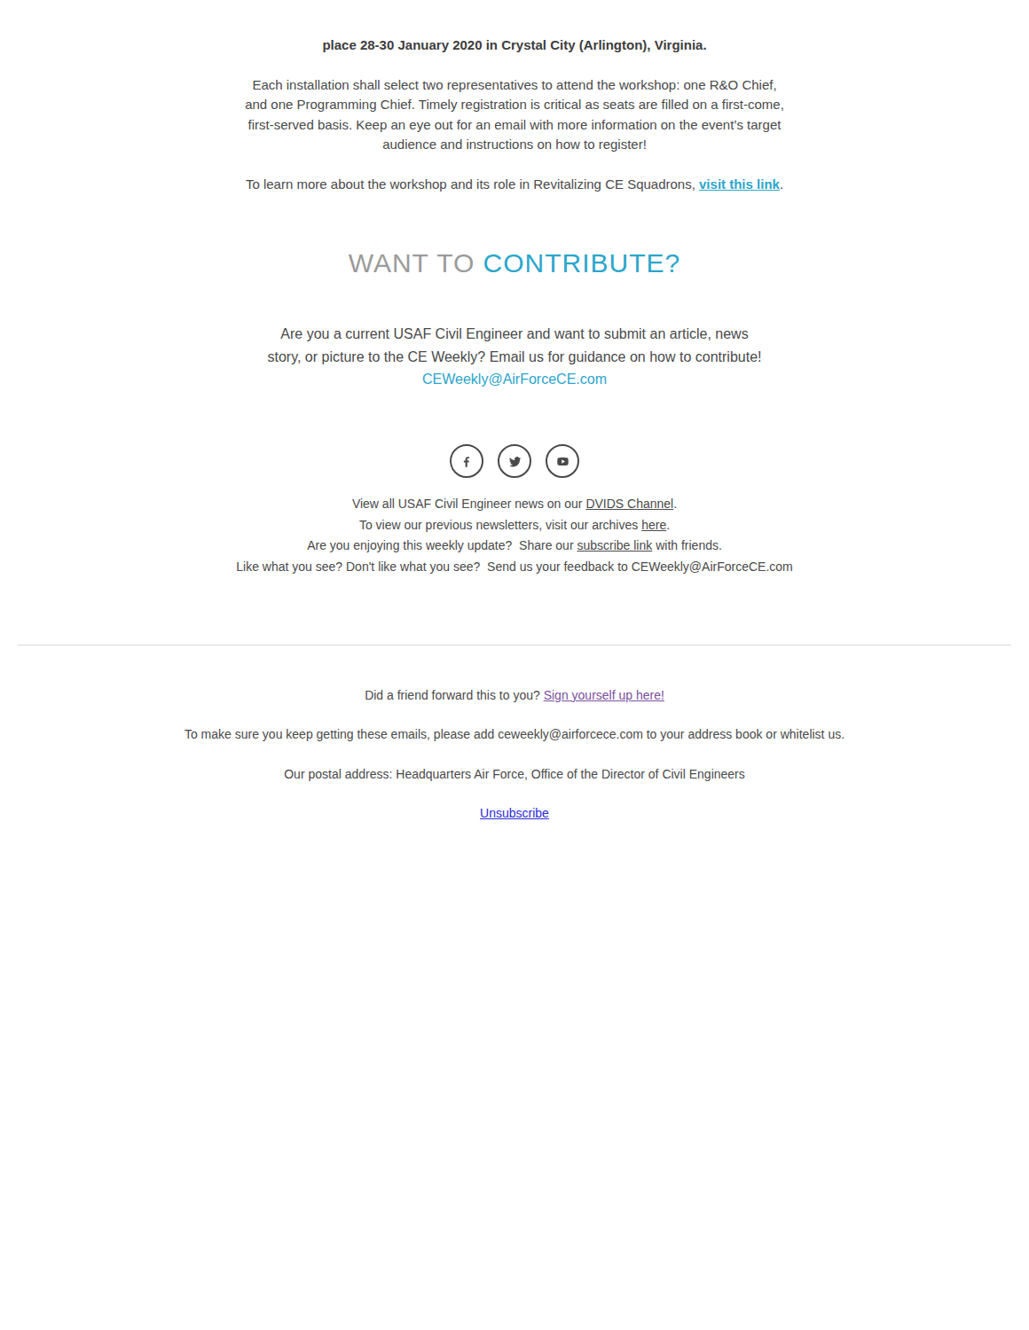place 28-30 January 2020 in Crystal City (Arlington), Virginia.
Each installation shall select two representatives to attend the workshop: one R&O Chief, and one Programming Chief. Timely registration is critical as seats are filled on a first-come, first-served basis. Keep an eye out for an email with more information on the event’s target audience and instructions on how to register!
To learn more about the workshop and its role in Revitalizing CE Squadrons, visit this link.
WANT TO CONTRIBUTE?
Are you a current USAF Civil Engineer and want to submit an article, news story, or picture to the CE Weekly? Email us for guidance on how to contribute! CEWeekly@AirForceCE.com
View all USAF Civil Engineer news on our DVIDS Channel.
To view our previous newsletters, visit our archives here.
Are you enjoying this weekly update? Share our subscribe link with friends.
Like what you see? Don't like what you see? Send us your feedback to CEWeekly@AirForceCE.com
Did a friend forward this to you? Sign yourself up here!
To make sure you keep getting these emails, please add ceweekly@airforcece.com to your address book or whitelist us.
Our postal address: Headquarters Air Force, Office of the Director of Civil Engineers
Unsubscribe